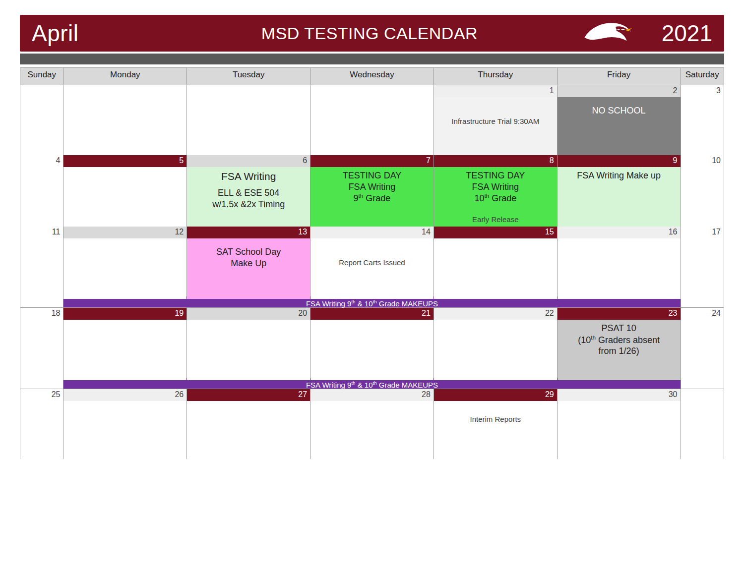April
MSD TESTING CALENDAR
2021
| Sunday | Monday | Tuesday | Wednesday | Thursday | Friday | Saturday |
| --- | --- | --- | --- | --- | --- | --- |
| | | | | 1 Infrastructure Trial 9:30AM | 2 NO SCHOOL | 3 |
| 4 | 5 | 6 FSA Writing ELL & ESE 504 w/1.5x &2x Timing | 7 TESTING DAY FSA Writing 9 th Grade | 8 TESTING DAY FSA Writing 10 th Grade Early Release | 9 FSA Writing Make up | 10 |
| 11 | 12 | 13 SAT School Day Make Up | 14 Report Carts Issued | 15 | 16 | 17 |
| | FSA Writing 9 th & 10 th Grade MAKEUPS | |
| 18 | 19 | 20 | 21 | 22 | 23 PSAT 10 (10 th Graders absent from 1/26) | 24 |
| | FSA Writing 9 th & 10 th Grade MAKEUPS | |
| 25 | 26 | 27 | 28 | 29 Interim Reports | 30 | |